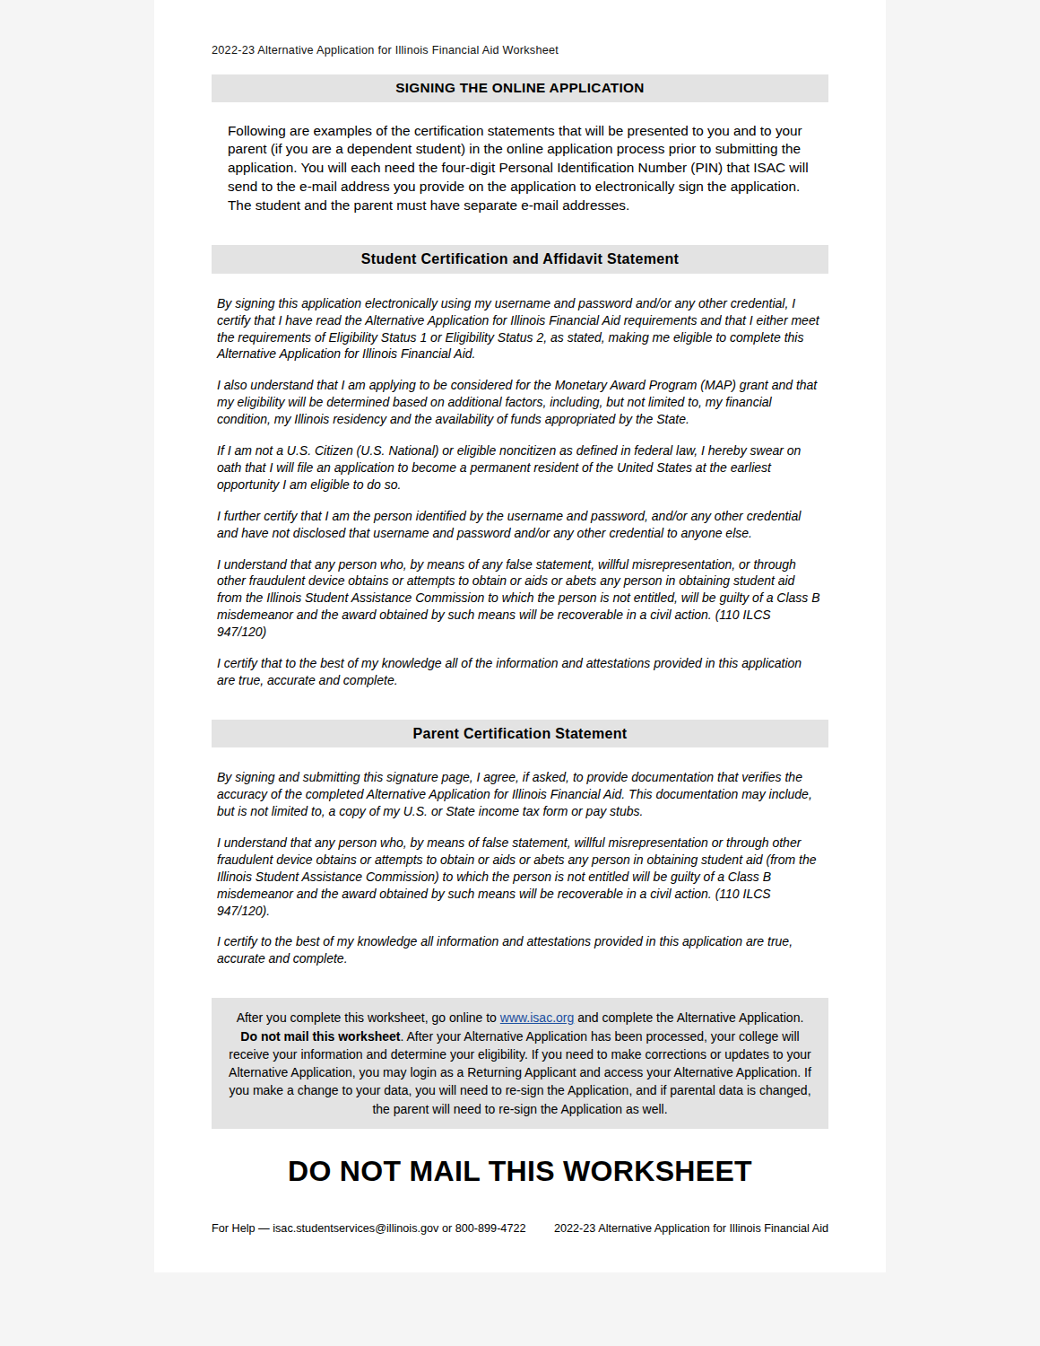2022-23 Alternative Application for Illinois Financial Aid Worksheet
SIGNING THE ONLINE APPLICATION
Following are examples of the certification statements that will be presented to you and to your parent (if you are a dependent student) in the online application process prior to submitting the application. You will each need the four-digit Personal Identification Number (PIN) that ISAC will send to the e-mail address you provide on the application to electronically sign the application. The student and the parent must have separate e-mail addresses.
Student Certification and Affidavit Statement
By signing this application electronically using my username and password and/or any other credential, I certify that I have read the Alternative Application for Illinois Financial Aid requirements and that I either meet the requirements of Eligibility Status 1 or Eligibility Status 2, as stated, making me eligible to complete this Alternative Application for Illinois Financial Aid.
I also understand that I am applying to be considered for the Monetary Award Program (MAP) grant and that my eligibility will be determined based on additional factors, including, but not limited to, my financial condition, my Illinois residency and the availability of funds appropriated by the State.
If I am not a U.S. Citizen (U.S. National) or eligible noncitizen as defined in federal law, I hereby swear on oath that I will file an application to become a permanent resident of the United States at the earliest opportunity I am eligible to do so.
I further certify that I am the person identified by the username and password, and/or any other credential and have not disclosed that username and password and/or any other credential to anyone else.
I understand that any person who, by means of any false statement, willful misrepresentation, or through other fraudulent device obtains or attempts to obtain or aids or abets any person in obtaining student aid from the Illinois Student Assistance Commission to which the person is not entitled, will be guilty of a Class B misdemeanor and the award obtained by such means will be recoverable in a civil action. (110 ILCS 947/120)
I certify that to the best of my knowledge all of the information and attestations provided in this application are true, accurate and complete.
Parent Certification Statement
By signing and submitting this signature page, I agree, if asked, to provide documentation that verifies the accuracy of the completed Alternative Application for Illinois Financial Aid. This documentation may include, but is not limited to, a copy of my U.S. or State income tax form or pay stubs.
I understand that any person who, by means of false statement, willful misrepresentation or through other fraudulent device obtains or attempts to obtain or aids or abets any person in obtaining student aid (from the Illinois Student Assistance Commission) to which the person is not entitled will be guilty of a Class B misdemeanor and the award obtained by such means will be recoverable in a civil action. (110 ILCS 947/120).
I certify to the best of my knowledge all information and attestations provided in this application are true, accurate and complete.
After you complete this worksheet, go online to www.isac.org and complete the Alternative Application.
Do not mail this worksheet. After your Alternative Application has been processed, your college will receive your information and determine your eligibility. If you need to make corrections or updates to your Alternative Application, you may login as a Returning Applicant and access your Alternative Application. If you make a change to your data, you will need to re-sign the Application, and if parental data is changed, the parent will need to re-sign the Application as well.
DO NOT MAIL THIS WORKSHEET
For Help — isac.studentservices@illinois.gov or 800-899-4722
2022-23 Alternative Application for Illinois Financial Aid